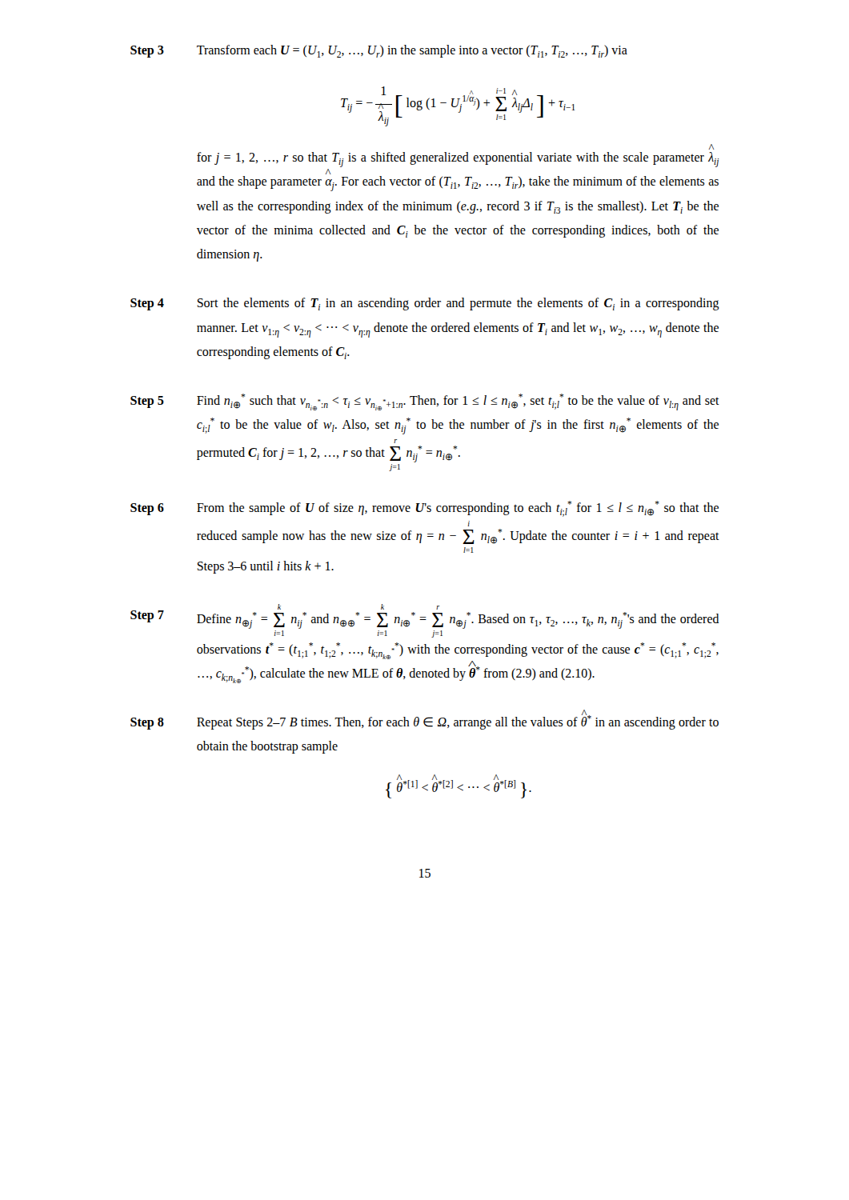Step 3
Transform each U = (U1, U2, …, Ur) in the sample into a vector (Ti1, Ti2, …, Tir) via
Tij = −1 λij[ log (1 − Uj1/αj) + i−1 Σl=1 λljΔl ] + τi−1
for j = 1, 2, …, r so that Tij is a shifted generalized exponential variate with the scale parameter λij and the shape parameter αj. For each vector of (Ti1, Ti2, …, Tir), take the minimum of the elements as well as the corresponding index of the minimum (e.g., record 3 if Ti3 is the smallest). Let Ti be the vector of the minima collected and Ci be the vector of the corresponding indices, both of the dimension η.
Step 4
Sort the elements of Ti in an ascending order and permute the elements of Ci in a corresponding manner. Let v1:η < v2:η < ··· < vη:η denote the ordered elements of Ti and let w1, w2, …, wη denote the corresponding elements of Ci.
Step 5
Find ni⊕* such that vni⊕*:n < τi ≤ vni⊕*+1:n. Then, for 1 ≤ l ≤ ni⊕*, set ti;l* to be the value of vl:η and set ci;l* to be the value of wl. Also, set nij* to be the number of j's in the first ni⊕* elements of the permuted Ci for j = 1, 2, …, r so that rΣj=1 nij* = ni⊕*.
Step 6
From the sample of U of size η, remove U's corresponding to each ti;l* for 1 ≤ l ≤ ni⊕* so that the reduced sample now has the new size of η = n − iΣl=1 nl⊕*. Update the counter i = i + 1 and repeat Steps 3–6 until i hits k + 1.
Step 7
Define n⊕j* = kΣi=1 nij* and n⊕⊕* = kΣi=1 ni⊕* = rΣj=1 n⊕j*. Based on τ1, τ2, …, τk, n, nij*'s and the ordered observations t* = (t1;1*, t1;2*, …, tk;nk⊕**) with the corresponding vector of the cause c* = (c1;1*, c1;2*, …, ck;nk⊕**), calculate the new MLE of θ, denoted by θ* from (2.9) and (2.10).
Step 8
Repeat Steps 2–7 B times. Then, for each θ ∈ Ω, arrange all the values of θ* in an ascending order to obtain the bootstrap sample
{ θ*[1] < θ*[2] < ··· < θ*[B] }.
15